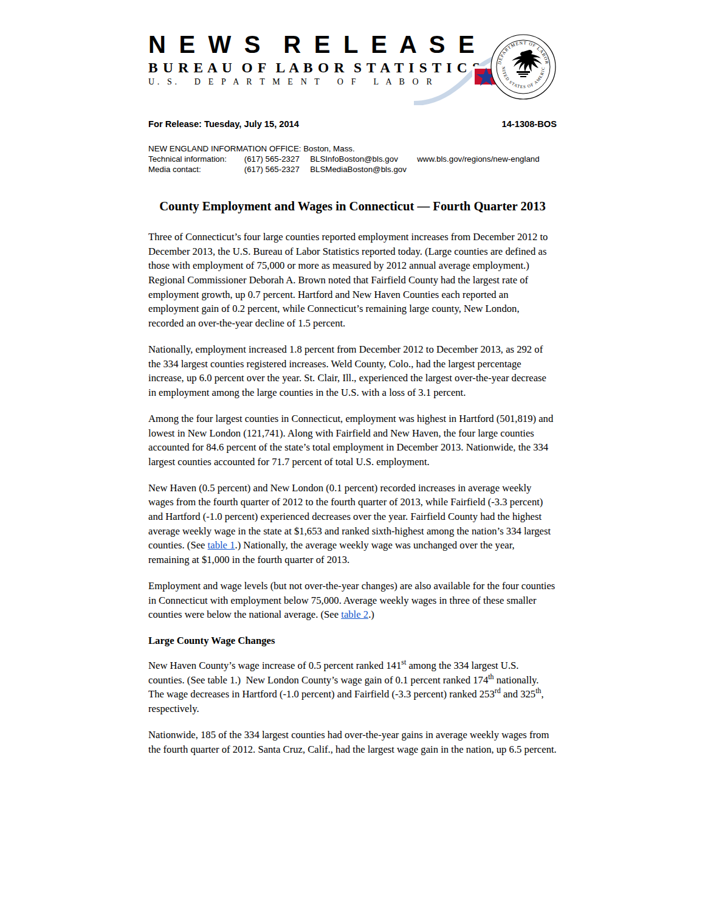N E W S R E L E A S E
B U R E A U O F L A B O R S T A T I S T I C S
U. S. D E P A R T M E N T O F L A B O R
BLS
DEPARTMENT OF LABOR UNITED STATES OF AMERICA
For Release: Tuesday, July 15, 2014 14-1308-BOS
NEW ENGLAND INFORMATION OFFICE: Boston, Mass.
| Technical information: | (617) 565-2327 | BLSInfoBoston@bls.gov | www.bls.gov/regions/new-england |
| Media contact: | (617) 565-2327 | BLSMediaBoston@bls.gov | |
County Employment and Wages in Connecticut — Fourth Quarter 2013
Three of Connecticut’s four large counties reported employment increases from December 2012 to December 2013, the U.S. Bureau of Labor Statistics reported today. (Large counties are defined as those with employment of 75,000 or more as measured by 2012 annual average employment.) Regional Commissioner Deborah A. Brown noted that Fairfield County had the largest rate of employment growth, up 0.7 percent. Hartford and New Haven Counties each reported an employment gain of 0.2 percent, while Connecticut’s remaining large county, New London, recorded an over-the-year decline of 1.5 percent.
Nationally, employment increased 1.8 percent from December 2012 to December 2013, as 292 of the 334 largest counties registered increases. Weld County, Colo., had the largest percentage increase, up 6.0 percent over the year. St. Clair, Ill., experienced the largest over-the-year decrease in employment among the large counties in the U.S. with a loss of 3.1 percent.
Among the four largest counties in Connecticut, employment was highest in Hartford (501,819) and lowest in New London (121,741). Along with Fairfield and New Haven, the four large counties accounted for 84.6 percent of the state’s total employment in December 2013. Nationwide, the 334 largest counties accounted for 71.7 percent of total U.S. employment.
New Haven (0.5 percent) and New London (0.1 percent) recorded increases in average weekly wages from the fourth quarter of 2012 to the fourth quarter of 2013, while Fairfield (-3.3 percent) and Hartford (-1.0 percent) experienced decreases over the year. Fairfield County had the highest average weekly wage in the state at $1,653 and ranked sixth-highest among the nation’s 334 largest counties. (See table 1.) Nationally, the average weekly wage was unchanged over the year, remaining at $1,000 in the fourth quarter of 2013.
Employment and wage levels (but not over-the-year changes) are also available for the four counties in Connecticut with employment below 75,000. Average weekly wages in three of these smaller counties were below the national average. (See table 2.)
Large County Wage Changes
New Haven County’s wage increase of 0.5 percent ranked 141st among the 334 largest U.S. counties. (See table 1.) New London County’s wage gain of 0.1 percent ranked 174th nationally. The wage decreases in Hartford (-1.0 percent) and Fairfield (-3.3 percent) ranked 253rd and 325th, respectively.
Nationwide, 185 of the 334 largest counties had over-the-year gains in average weekly wages from the fourth quarter of 2012. Santa Cruz, Calif., had the largest wage gain in the nation, up 6.5 percent.